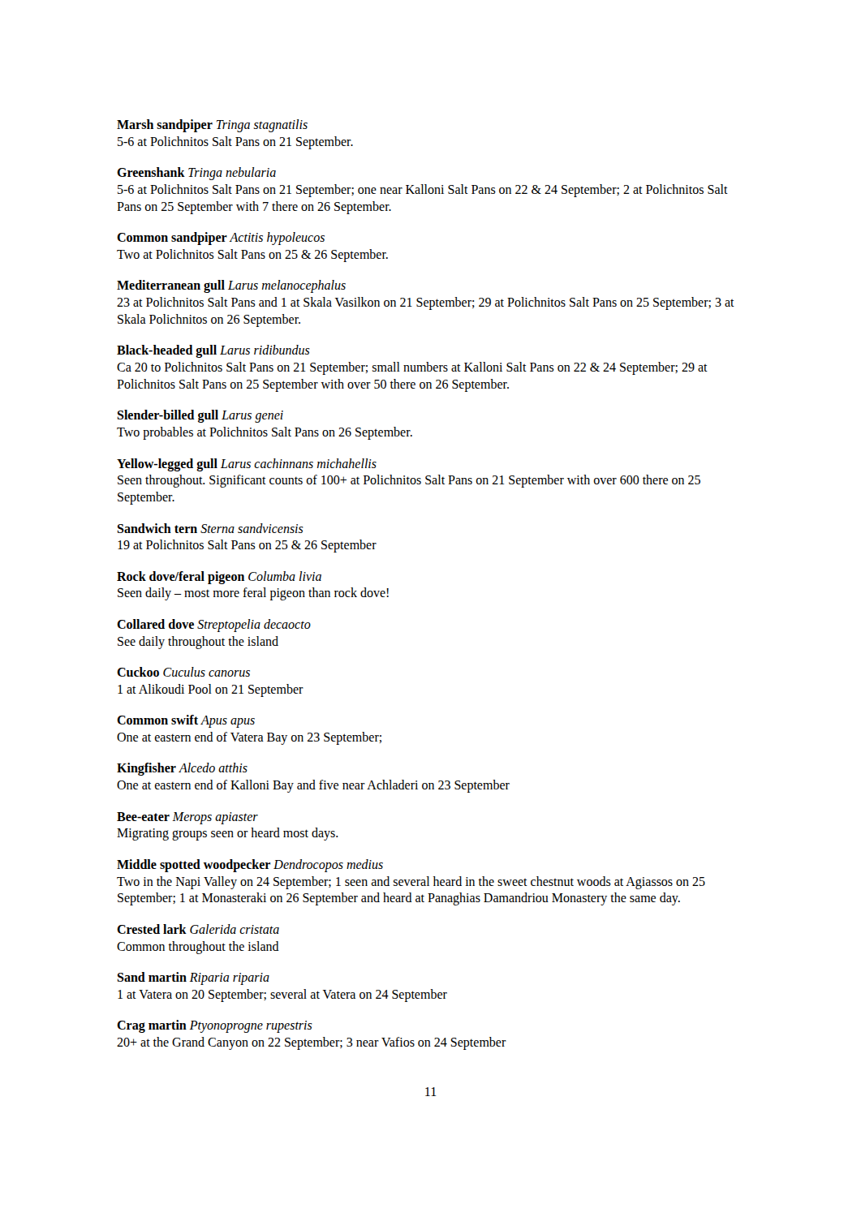Marsh sandpiper Tringa stagnatilis
5-6 at Polichnitos Salt Pans on 21 September.
Greenshank Tringa nebularia
5-6 at Polichnitos Salt Pans on 21 September; one near Kalloni Salt Pans on 22 & 24 September; 2 at Polichnitos Salt Pans on 25 September with 7 there on 26 September.
Common sandpiper Actitis hypoleucos
Two at Polichnitos Salt Pans on 25 & 26 September.
Mediterranean gull Larus melanocephalus
23 at Polichnitos Salt Pans and 1 at Skala Vasilkon on 21 September; 29 at Polichnitos Salt Pans on 25 September; 3 at Skala Polichnitos on 26 September.
Black-headed gull Larus ridibundus
Ca 20 to Polichnitos Salt Pans on 21 September; small numbers at Kalloni Salt Pans on 22 & 24 September; 29 at Polichnitos Salt Pans on 25 September with over 50 there on 26 September.
Slender-billed gull Larus genei
Two probables at Polichnitos Salt Pans on 26 September.
Yellow-legged gull Larus cachinnans michahellis
Seen throughout. Significant counts of 100+ at Polichnitos Salt Pans on 21 September with over 600 there on 25 September.
Sandwich tern Sterna sandvicensis
19 at Polichnitos Salt Pans on 25 & 26 September
Rock dove/feral pigeon Columba livia
Seen daily – most more feral pigeon than rock dove!
Collared dove Streptopelia decaocto
See daily throughout the island
Cuckoo Cuculus canorus
1 at Alikoudi Pool on 21 September
Common swift Apus apus
One at eastern end of Vatera Bay on 23 September;
Kingfisher Alcedo atthis
One at eastern end of Kalloni Bay and five near Achladeri on 23 September
Bee-eater Merops apiaster
Migrating groups seen or heard most days.
Middle spotted woodpecker Dendrocopos medius
Two in the Napi Valley on 24 September; 1 seen and several heard in the sweet chestnut woods at Agiassos on 25 September; 1 at Monasteraki on 26 September and heard at Panaghias Damandriou Monastery the same day.
Crested lark Galerida cristata
Common throughout the island
Sand martin Riparia riparia
1 at Vatera on 20 September; several at Vatera on 24 September
Crag martin Ptyonoprogne rupestris
20+ at the Grand Canyon on 22 September; 3 near Vafios on 24 September
11